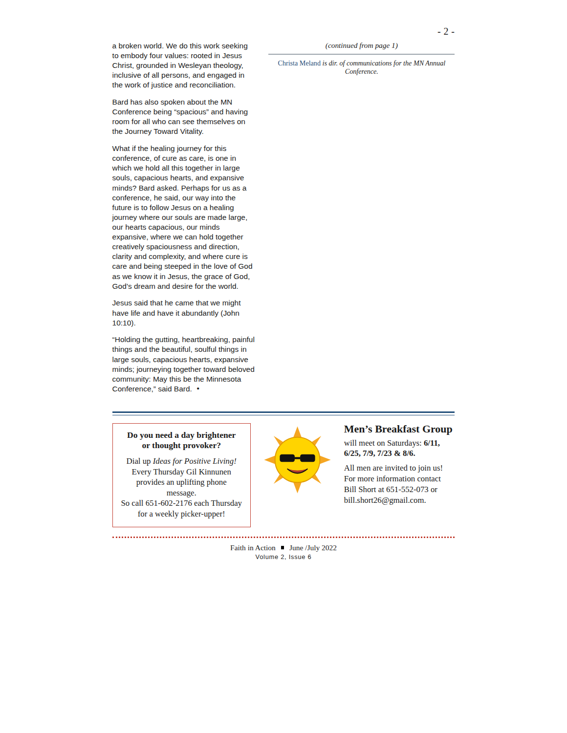- 2 -
a broken world. We do this work seeking to embody four values: rooted in Jesus Christ, grounded in Wesleyan theology, inclusive of all persons, and engaged in the work of justice and reconciliation.
Bard has also spoken about the MN Conference being “spacious” and having room for all who can see themselves on the Journey Toward Vitality.
What if the healing journey for this conference, of cure as care, is one in which we hold all this together in large souls, capacious hearts, and expansive minds? Bard asked. Perhaps for us as a conference, he said, our way into the future is to follow Jesus on a healing journey where our souls are made large, our hearts capacious, our minds expansive, where we can hold together creatively spaciousness and direction, clarity and complexity, and where cure is care and being steeped in the love of God as we know it in Jesus, the grace of God, God’s dream and desire for the world.
Jesus said that he came that we might have life and have it abundantly (John 10:10).
“Holding the gutting, heartbreaking, painful things and the beautiful, soulful things in large souls, capacious hearts, expansive minds; journeying together toward beloved community: May this be the Minnesota Conference,” said Bard. •
(continued from page 1)
Christa Meland is dir. of communications for the MN Annual Conference.
Do you need a day brightener
or thought provoker?
Dial up Ideas for Positive Living!
Every Thursday Gil Kinnunen
provides an uplifting phone message.
So call 651-602-2176 each Thursday
for a weekly picker-upper!
Men’s Breakfast Group
will meet on Saturdays: 6/11, 6/25, 7/9, 7/23 & 8/6.
All men are invited to join us!
For more information contact
Bill Short at 651-552-073 or
bill.short26@gmail.com.
Faith in Action June /July 2022
Volume 2, Issue 6